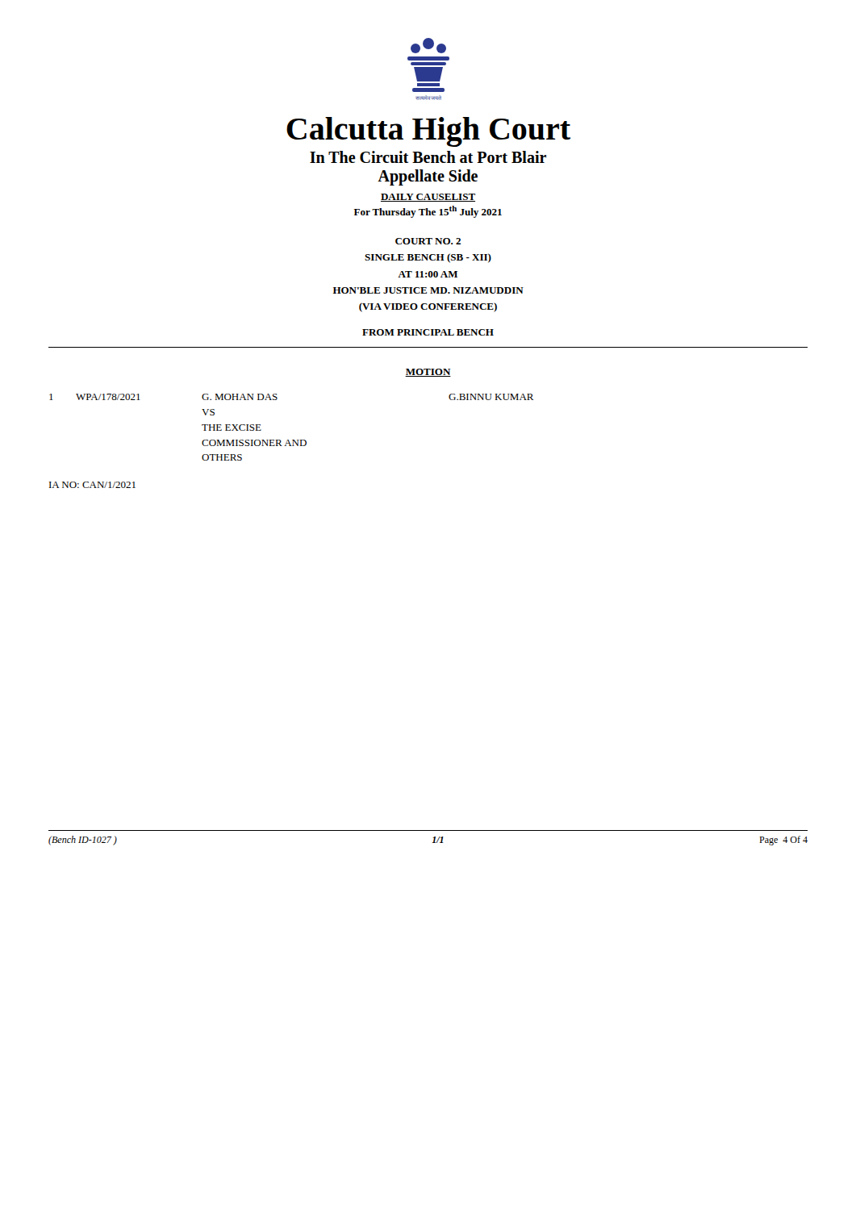सत्यमेव जयते
Calcutta High Court
In The Circuit Bench at Port Blair
Appellate Side
DAILY CAUSELIST
For Thursday The 15th July 2021
COURT NO. 2
SINGLE BENCH (SB - XII)
AT 11:00 AM
HON'BLE JUSTICE MD. NIZAMUDDIN
(VIA VIDEO CONFERENCE)
FROM PRINCIPAL BENCH
MOTION
| 1 | WPA/178/2021 | G. MOHAN DAS VS THE EXCISE COMMISSIONER AND OTHERS | G.BINNU KUMAR |
IA NO: CAN/1/2021
(Bench ID-1027 ) 1/1 Page 4 Of 4